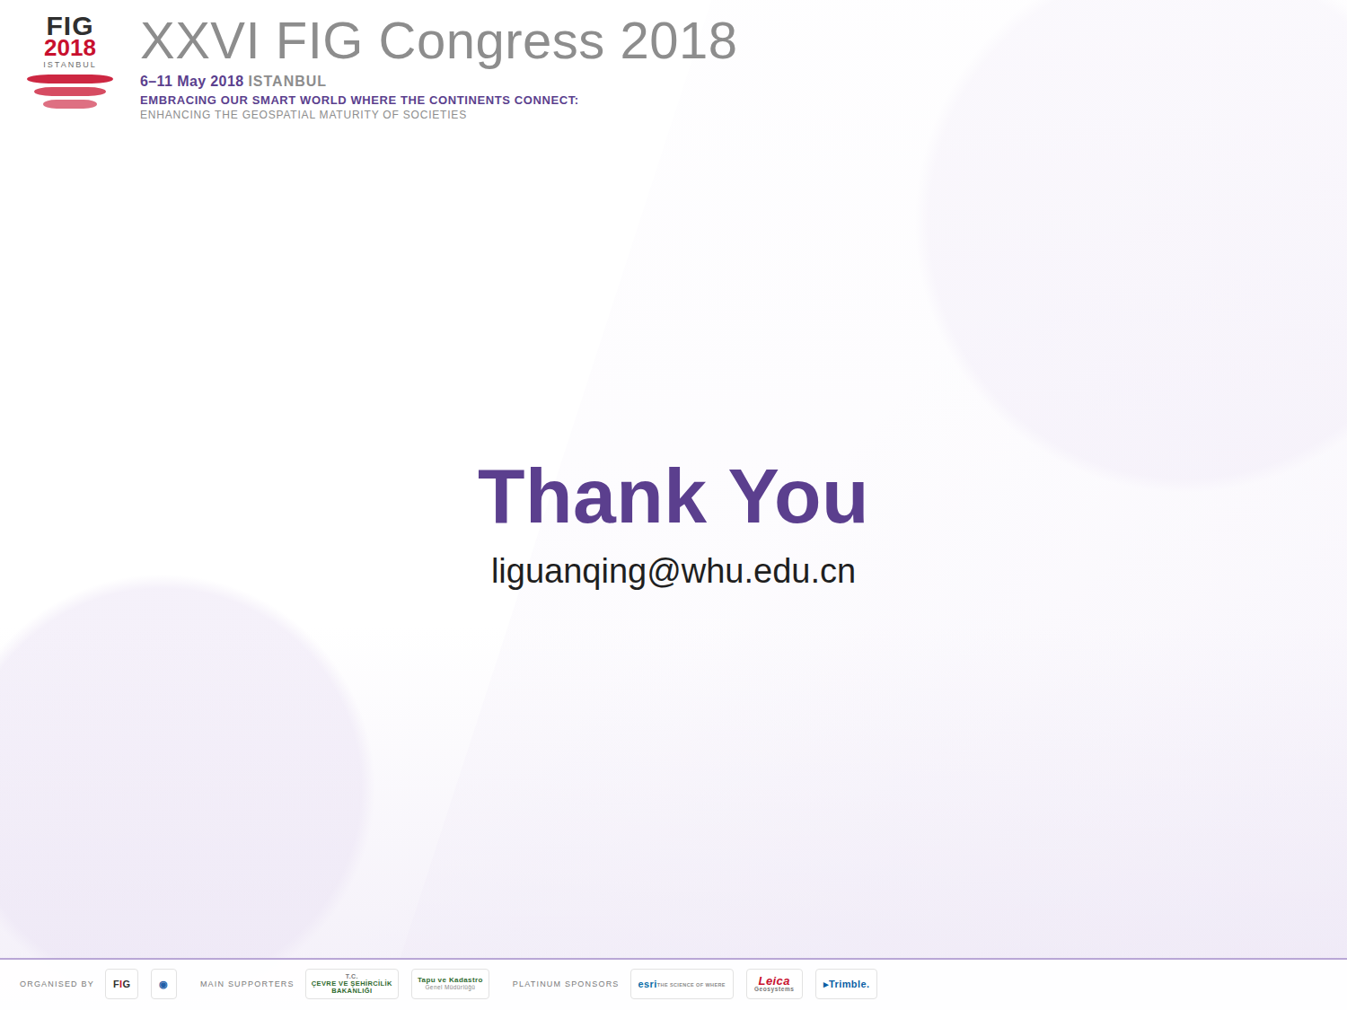FIG
2018
ISTANBUL
XXVI FIG Congress 2018
6–11 May 2018 ISTANBUL
EMBRACING OUR SMART WORLD WHERE THE CONTINENTS CONNECT:
ENHANCING THE GEOSPATIAL MATURITY OF SOCIETIES
Thank You
liguanqing@whu.edu.cn
Organised by FIG ◉
Main supporters T.C. ÇEVRE VE ŞEHİRCİLİK BAKANLIĞI Tapu ve Kadastro Genel Müdürlüğü
Platinum sponsors esri THE SCIENCE OF WHERE Leica Geosystems ▸Trimble.